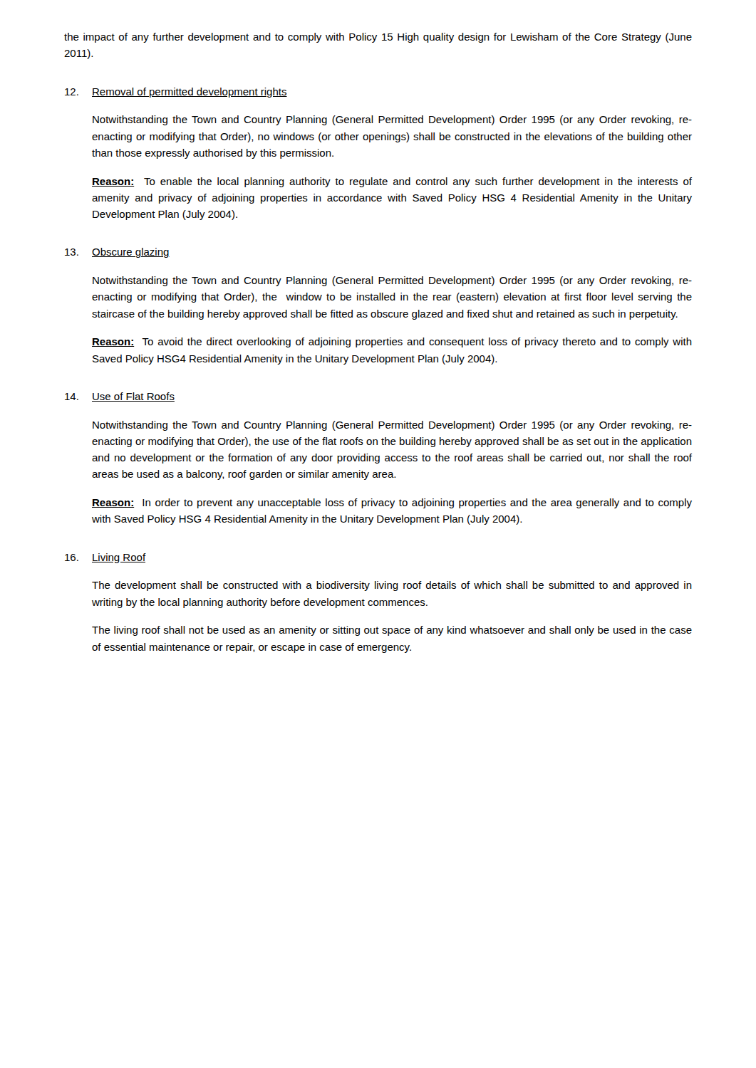the impact of any further development and to comply with Policy 15 High quality design for Lewisham of the Core Strategy (June 2011).
12. Removal of permitted development rights
Notwithstanding the Town and Country Planning (General Permitted Development) Order 1995 (or any Order revoking, re-enacting or modifying that Order), no windows (or other openings) shall be constructed in the elevations of the building other than those expressly authorised by this permission.
Reason: To enable the local planning authority to regulate and control any such further development in the interests of amenity and privacy of adjoining properties in accordance with Saved Policy HSG 4 Residential Amenity in the Unitary Development Plan (July 2004).
13. Obscure glazing
Notwithstanding the Town and Country Planning (General Permitted Development) Order 1995 (or any Order revoking, re-enacting or modifying that Order), the window to be installed in the rear (eastern) elevation at first floor level serving the staircase of the building hereby approved shall be fitted as obscure glazed and fixed shut and retained as such in perpetuity.
Reason: To avoid the direct overlooking of adjoining properties and consequent loss of privacy thereto and to comply with Saved Policy HSG4 Residential Amenity in the Unitary Development Plan (July 2004).
14. Use of Flat Roofs
Notwithstanding the Town and Country Planning (General Permitted Development) Order 1995 (or any Order revoking, re-enacting or modifying that Order), the use of the flat roofs on the building hereby approved shall be as set out in the application and no development or the formation of any door providing access to the roof areas shall be carried out, nor shall the roof areas be used as a balcony, roof garden or similar amenity area.
Reason: In order to prevent any unacceptable loss of privacy to adjoining properties and the area generally and to comply with Saved Policy HSG 4 Residential Amenity in the Unitary Development Plan (July 2004).
16. Living Roof
The development shall be constructed with a biodiversity living roof details of which shall be submitted to and approved in writing by the local planning authority before development commences.
The living roof shall not be used as an amenity or sitting out space of any kind whatsoever and shall only be used in the case of essential maintenance or repair, or escape in case of emergency.